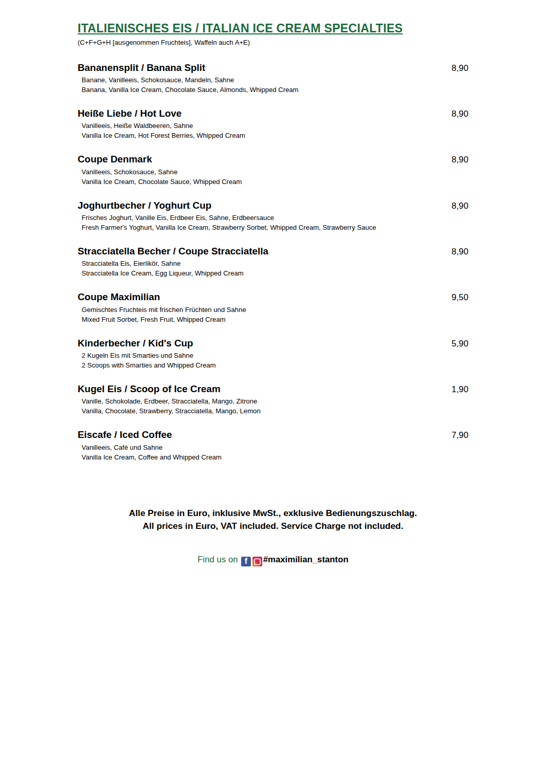ITALIENISCHES EIS / ITALIAN ICE CREAM SPECIALTIES
(C+F+G+H [ausgenommen Fruchteis], Waffeln auch A+E)
Bananensplit / Banana Split 8,90
Banane, Vanilleeis, Schokosauce, Mandeln, Sahne
Banana, Vanilla Ice Cream, Chocolate Sauce, Almonds, Whipped Cream
Heiße Liebe / Hot Love 8,90
Vanilleeis, Heiße Waldbeeren, Sahne
Vanilla Ice Cream, Hot Forest Berries, Whipped Cream
Coupe Denmark 8,90
Vanilleeis, Schokosauce, Sahne
Vanilla Ice Cream, Chocolate Sauce, Whipped Cream
Joghurtbecher / Yoghurt Cup 8,90
Frisches Joghurt, Vanille Eis, Erdbeer Eis, Sahne, Erdbeersauce
Fresh Farmer's Yoghurt, Vanilla Ice Cream, Strawberry Sorbet, Whipped Cream, Strawberry Sauce
Stracciatella Becher / Coupe Stracciatella 8,90
Stracciatella Eis, Eierlikör, Sahne
Stracciatella Ice Cream, Egg Liqueur, Whipped Cream
Coupe Maximilian 9,50
Gemischtes Fruchteis mit frischen Früchten und Sahne
Mixed Fruit Sorbet, Fresh Fruit, Whipped Cream
Kinderbecher / Kid's Cup 5,90
2 Kugeln Eis mit Smarties und Sahne
2 Scoops with Smarties and Whipped Cream
Kugel Eis / Scoop of Ice Cream 1,90
Vanille, Schokolade, Erdbeer, Stracciatella, Mango, Zitrone
Vanilla, Chocolate, Strawberry, Stracciatella, Mango, Lemon
Eiscafe / Iced Coffee 7,90
Vanilleeis, Café und Sahne
Vanilla Ice Cream, Coffee and Whipped Cream
Alle Preise in Euro, inklusive MwSt., exklusive Bedienungszuschlag.
All prices in Euro, VAT included. Service Charge not included.
Find us on f▢#maximilian_stanton